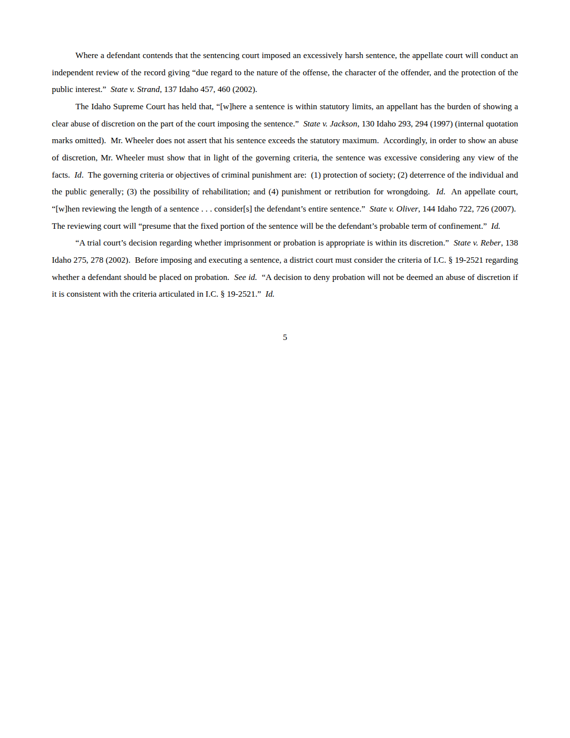Where a defendant contends that the sentencing court imposed an excessively harsh sentence, the appellate court will conduct an independent review of the record giving “due regard to the nature of the offense, the character of the offender, and the protection of the public interest.” State v. Strand, 137 Idaho 457, 460 (2002).
The Idaho Supreme Court has held that, “[w]here a sentence is within statutory limits, an appellant has the burden of showing a clear abuse of discretion on the part of the court imposing the sentence.” State v. Jackson, 130 Idaho 293, 294 (1997) (internal quotation marks omitted). Mr. Wheeler does not assert that his sentence exceeds the statutory maximum. Accordingly, in order to show an abuse of discretion, Mr. Wheeler must show that in light of the governing criteria, the sentence was excessive considering any view of the facts. Id. The governing criteria or objectives of criminal punishment are: (1) protection of society; (2) deterrence of the individual and the public generally; (3) the possibility of rehabilitation; and (4) punishment or retribution for wrongdoing. Id. An appellate court, “[w]hen reviewing the length of a sentence . . . consider[s] the defendant’s entire sentence.” State v. Oliver, 144 Idaho 722, 726 (2007). The reviewing court will “presume that the fixed portion of the sentence will be the defendant’s probable term of confinement.” Id.
“A trial court’s decision regarding whether imprisonment or probation is appropriate is within its discretion.” State v. Reber, 138 Idaho 275, 278 (2002). Before imposing and executing a sentence, a district court must consider the criteria of I.C. § 19-2521 regarding whether a defendant should be placed on probation. See id. “A decision to deny probation will not be deemed an abuse of discretion if it is consistent with the criteria articulated in I.C. § 19-2521.” Id.
5